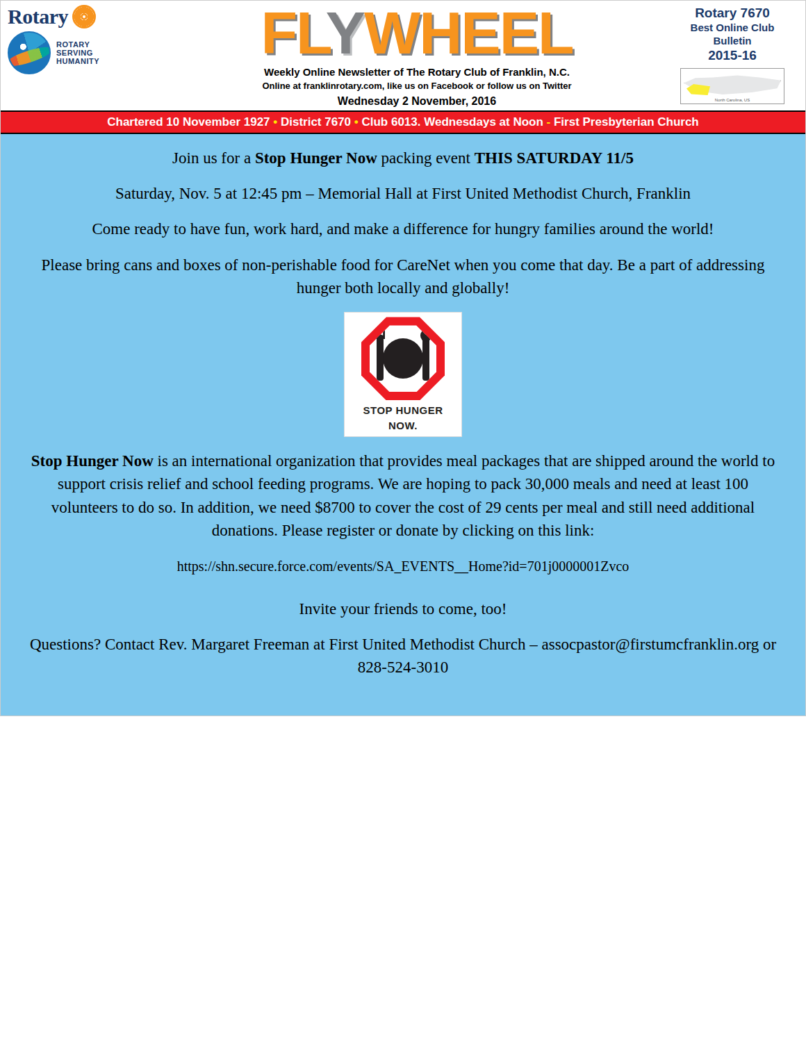Rotary
ROTARY SERVING HUMANITY
FLYWHEEL
Weekly Online Newsletter of The Rotary Club of Franklin, N.C.
Online at franklinrotary.com, like us on Facebook or follow us on Twitter
Wednesday 2 November, 2016
Rotary 7670
Best Online Club
Bulletin
2015-16
North Carolina, US
Chartered 10 November 1927 • District 7670 • Club 6013. Wednesdays at Noon - First Presbyterian Church
Join us for a Stop Hunger Now packing event THIS SATURDAY 11/5
Saturday, Nov. 5 at 12:45 pm – Memorial Hall at First United Methodist Church, Franklin
Come ready to have fun, work hard, and make a difference for hungry families around the world!
Please bring cans and boxes of non-perishable food for CareNet when you come that day. Be a part of addressing hunger both locally and globally!
STOP HUNGER NOW.
Stop Hunger Now is an international organization that provides meal packages that are shipped around the world to support crisis relief and school feeding programs. We are hoping to pack 30,000 meals and need at least 100 volunteers to do so. In addition, we need $8700 to cover the cost of 29 cents per meal and still need additional donations. Please register or donate by clicking on this link:
https://shn.secure.force.com/events/SA_EVENTS__Home?id=701j0000001Zvco
Invite your friends to come, too!
Questions? Contact Rev. Margaret Freeman at First United Methodist Church – assocpastor@firstumcfranklin.org or 828-524-3010